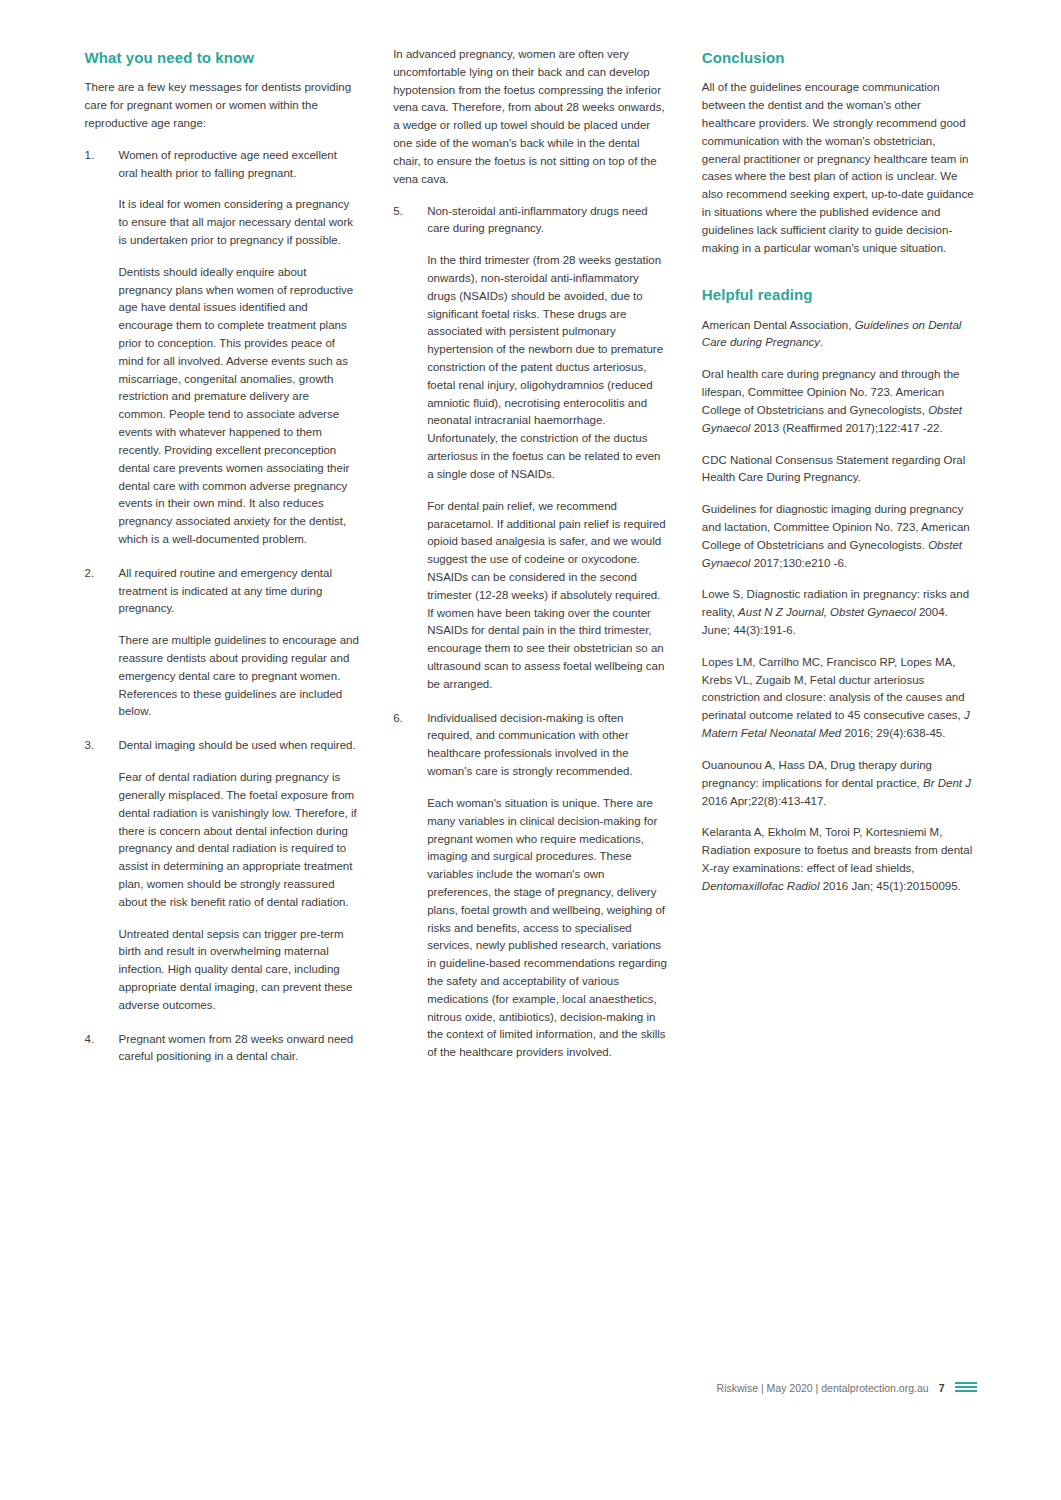What you need to know
There are a few key messages for dentists providing care for pregnant women or women within the reproductive age range:
Women of reproductive age need excellent oral health prior to falling pregnant.
It is ideal for women considering a pregnancy to ensure that all major necessary dental work is undertaken prior to pregnancy if possible.
Dentists should ideally enquire about pregnancy plans when women of reproductive age have dental issues identified and encourage them to complete treatment plans prior to conception. This provides peace of mind for all involved. Adverse events such as miscarriage, congenital anomalies, growth restriction and premature delivery are common. People tend to associate adverse events with whatever happened to them recently. Providing excellent preconception dental care prevents women associating their dental care with common adverse pregnancy events in their own mind. It also reduces pregnancy associated anxiety for the dentist, which is a well-documented problem.
All required routine and emergency dental treatment is indicated at any time during pregnancy.
There are multiple guidelines to encourage and reassure dentists about providing regular and emergency dental care to pregnant women. References to these guidelines are included below.
Dental imaging should be used when required.
Fear of dental radiation during pregnancy is generally misplaced. The foetal exposure from dental radiation is vanishingly low. Therefore, if there is concern about dental infection during pregnancy and dental radiation is required to assist in determining an appropriate treatment plan, women should be strongly reassured about the risk benefit ratio of dental radiation.
Untreated dental sepsis can trigger pre-term birth and result in overwhelming maternal infection. High quality dental care, including appropriate dental imaging, can prevent these adverse outcomes.
Pregnant women from 28 weeks onward need careful positioning in a dental chair.
In advanced pregnancy, women are often very uncomfortable lying on their back and can develop hypotension from the foetus compressing the inferior vena cava. Therefore, from about 28 weeks onwards, a wedge or rolled up towel should be placed under one side of the woman's back while in the dental chair, to ensure the foetus is not sitting on top of the vena cava.
Non-steroidal anti-inflammatory drugs need care during pregnancy.
In the third trimester (from 28 weeks gestation onwards), non-steroidal anti-inflammatory drugs (NSAIDs) should be avoided, due to significant foetal risks. These drugs are associated with persistent pulmonary hypertension of the newborn due to premature constriction of the patent ductus arteriosus, foetal renal injury, oligohydramnios (reduced amniotic fluid), necrotising enterocolitis and neonatal intracranial haemorrhage. Unfortunately, the constriction of the ductus arteriosus in the foetus can be related to even a single dose of NSAIDs.
For dental pain relief, we recommend paracetamol. If additional pain relief is required opioid based analgesia is safer, and we would suggest the use of codeine or oxycodone. NSAIDs can be considered in the second trimester (12-28 weeks) if absolutely required. If women have been taking over the counter NSAIDs for dental pain in the third trimester, encourage them to see their obstetrician so an ultrasound scan to assess foetal wellbeing can be arranged.
Individualised decision-making is often required, and communication with other healthcare professionals involved in the woman's care is strongly recommended.
Each woman's situation is unique. There are many variables in clinical decision-making for pregnant women who require medications, imaging and surgical procedures. These variables include the woman's own preferences, the stage of pregnancy, delivery plans, foetal growth and wellbeing, weighing of risks and benefits, access to specialised services, newly published research, variations in guideline-based recommendations regarding the safety and acceptability of various medications (for example, local anaesthetics, nitrous oxide, antibiotics), decision-making in the context of limited information, and the skills of the healthcare providers involved.
Conclusion
All of the guidelines encourage communication between the dentist and the woman's other healthcare providers. We strongly recommend good communication with the woman's obstetrician, general practitioner or pregnancy healthcare team in cases where the best plan of action is unclear. We also recommend seeking expert, up-to-date guidance in situations where the published evidence and guidelines lack sufficient clarity to guide decision-making in a particular woman's unique situation.
Helpful reading
American Dental Association, Guidelines on Dental Care during Pregnancy.
Oral health care during pregnancy and through the lifespan, Committee Opinion No. 723. American College of Obstetricians and Gynecologists, Obstet Gynaecol 2013 (Reaffirmed 2017);122:417 -22.
CDC National Consensus Statement regarding Oral Health Care During Pregnancy.
Guidelines for diagnostic imaging during pregnancy and lactation, Committee Opinion No. 723, American College of Obstetricians and Gynecologists. Obstet Gynaecol 2017;130:e210 -6.
Lowe S, Diagnostic radiation in pregnancy: risks and reality, Aust N Z Journal, Obstet Gynaecol 2004. June; 44(3):191-6.
Lopes LM, Carrilho MC, Francisco RP, Lopes MA, Krebs VL, Zugaib M, Fetal ductur arteriosus constriction and closure: analysis of the causes and perinatal outcome related to 45 consecutive cases, J Matern Fetal Neonatal Med 2016; 29(4):638-45.
Ouanounou A, Hass DA, Drug therapy during pregnancy: implications for dental practice, Br Dent J 2016 Apr;22(8):413-417.
Kelaranta A, Ekholm M, Toroi P, Kortesniemi M, Radiation exposure to foetus and breasts from dental X-ray examinations: effect of lead shields, Dentomaxillofac Radiol 2016 Jan; 45(1):20150095.
Riskwise | May 2020 | dentalprotection.org.au 7